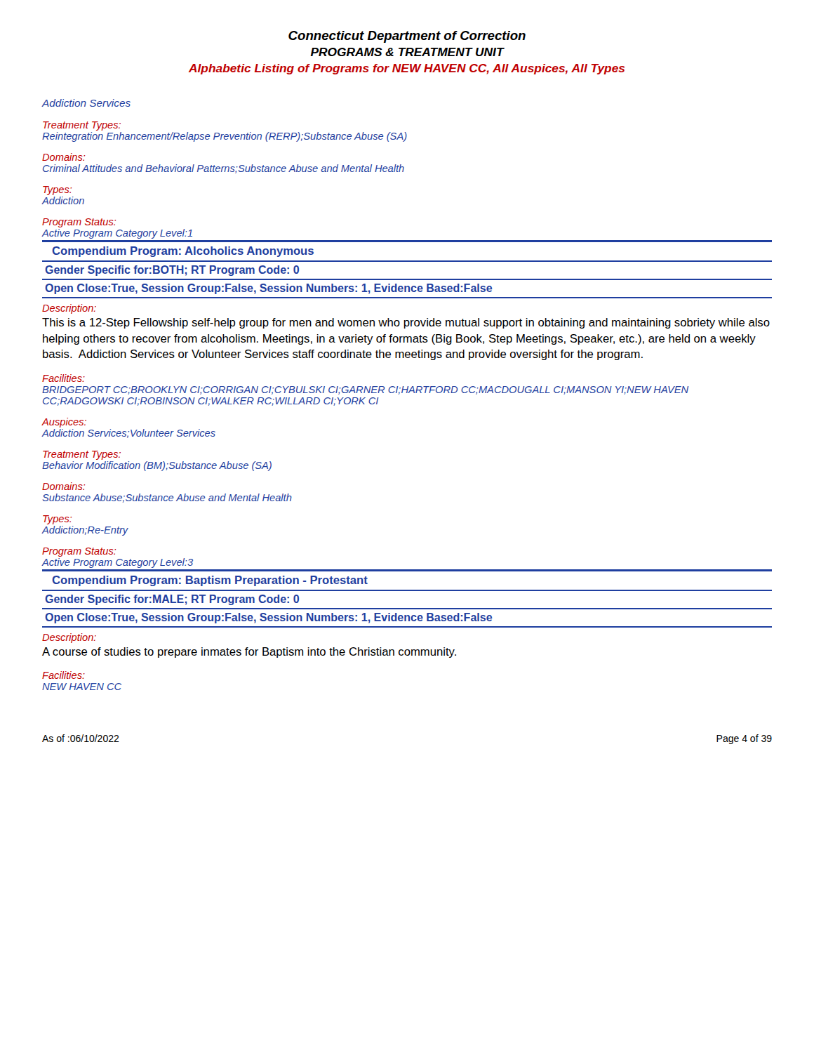Connecticut Department of Correction
PROGRAMS & TREATMENT UNIT
Alphabetic Listing of Programs for NEW HAVEN CC, All Auspices, All Types
Addiction Services
Treatment Types:
Reintegration Enhancement/Relapse Prevention (RERP);Substance Abuse (SA)
Domains:
Criminal Attitudes and Behavioral Patterns;Substance Abuse and Mental Health
Types:
Addiction
Program Status:
Active Program Category Level:1
Compendium Program: Alcoholics Anonymous
Gender Specific for:BOTH; RT Program Code: 0
Open Close:True, Session Group:False, Session Numbers: 1, Evidence Based:False
Description:
This is a 12-Step Fellowship self-help group for men and women who provide mutual support in obtaining and maintaining sobriety while also helping others to recover from alcoholism. Meetings, in a variety of formats (Big Book, Step Meetings, Speaker, etc.), are held on a weekly basis. Addiction Services or Volunteer Services staff coordinate the meetings and provide oversight for the program.
Facilities:
BRIDGEPORT CC;BROOKLYN CI;CORRIGAN CI;CYBULSKI CI;GARNER CI;HARTFORD CC;MACDOUGALL CI;MANSON YI;NEW HAVEN CC;RADGOWSKI CI;ROBINSON CI;WALKER RC;WILLARD CI;YORK CI
Auspices:
Addiction Services;Volunteer Services
Treatment Types:
Behavior Modification (BM);Substance Abuse (SA)
Domains:
Substance Abuse;Substance Abuse and Mental Health
Types:
Addiction;Re-Entry
Program Status:
Active Program Category Level:3
Compendium Program: Baptism Preparation - Protestant
Gender Specific for:MALE; RT Program Code: 0
Open Close:True, Session Group:False, Session Numbers: 1, Evidence Based:False
Description:
A course of studies to prepare inmates for Baptism into the Christian community.
Facilities:
NEW HAVEN CC
As of :06/10/2022 Page 4 of 39